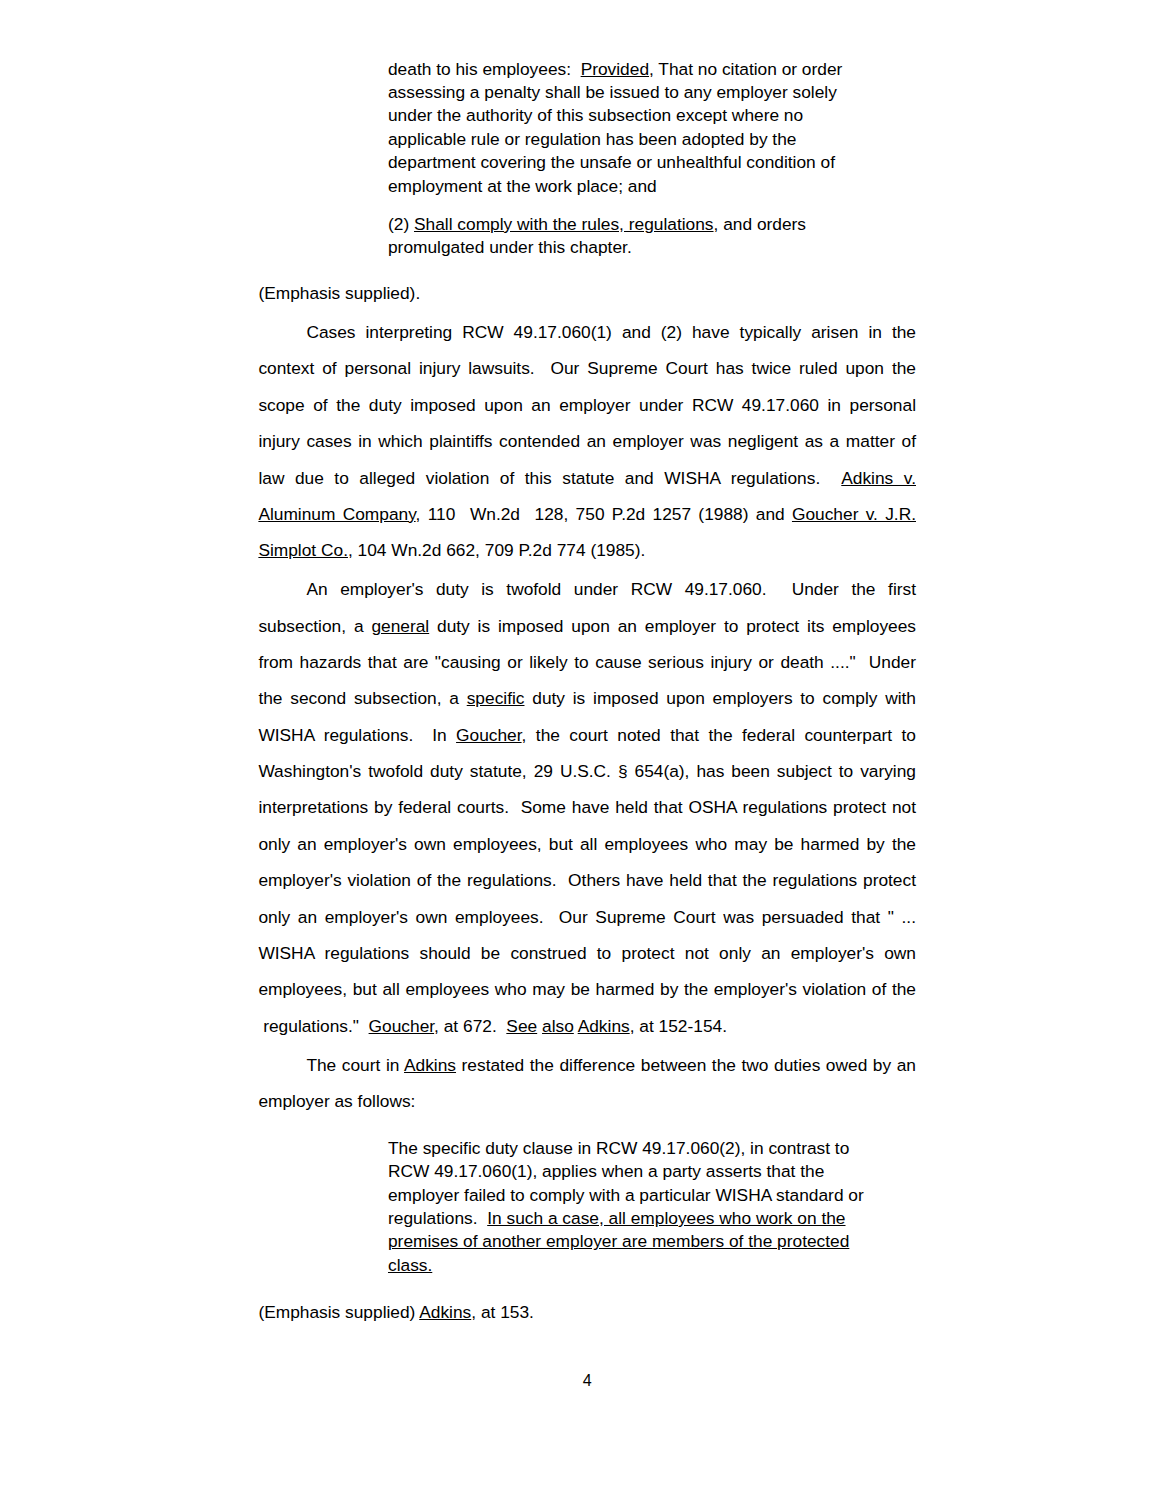death to his employees: Provided, That no citation or order assessing a penalty shall be issued to any employer solely under the authority of this subsection except where no applicable rule or regulation has been adopted by the department covering the unsafe or unhealthful condition of employment at the work place; and
(2) Shall comply with the rules, regulations, and orders promulgated under this chapter.
(Emphasis supplied).
Cases interpreting RCW 49.17.060(1) and (2) have typically arisen in the context of personal injury lawsuits. Our Supreme Court has twice ruled upon the scope of the duty imposed upon an employer under RCW 49.17.060 in personal injury cases in which plaintiffs contended an employer was negligent as a matter of law due to alleged violation of this statute and WISHA regulations. Adkins v. Aluminum Company, 110 Wn.2d 128, 750 P.2d 1257 (1988) and Goucher v. J.R. Simplot Co., 104 Wn.2d 662, 709 P.2d 774 (1985).
An employer's duty is twofold under RCW 49.17.060. Under the first subsection, a general duty is imposed upon an employer to protect its employees from hazards that are "causing or likely to cause serious injury or death ...." Under the second subsection, a specific duty is imposed upon employers to comply with WISHA regulations. In Goucher, the court noted that the federal counterpart to Washington's twofold duty statute, 29 U.S.C. § 654(a), has been subject to varying interpretations by federal courts. Some have held that OSHA regulations protect not only an employer's own employees, but all employees who may be harmed by the employer's violation of the regulations. Others have held that the regulations protect only an employer's own employees. Our Supreme Court was persuaded that " ... WISHA regulations should be construed to protect not only an employer's own employees, but all employees who may be harmed by the employer's violation of the regulations." Goucher, at 672. See also Adkins, at 152-154.
The court in Adkins restated the difference between the two duties owed by an employer as follows:
The specific duty clause in RCW 49.17.060(2), in contrast to RCW 49.17.060(1), applies when a party asserts that the employer failed to comply with a particular WISHA standard or regulations. In such a case, all employees who work on the premises of another employer are members of the protected class.
(Emphasis supplied) Adkins, at 153.
4